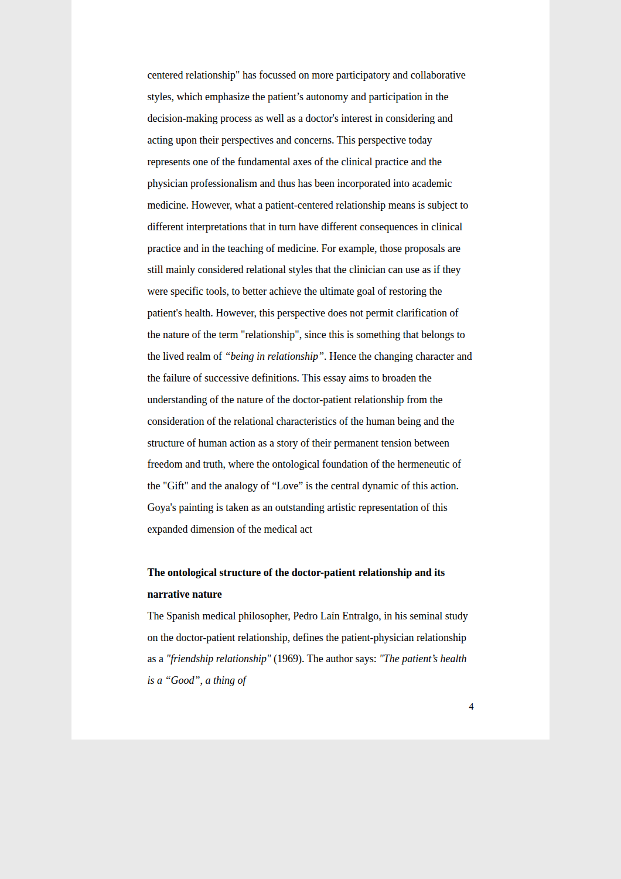centered relationship" has focussed on more participatory and collaborative styles, which emphasize the patient’s autonomy and participation in the decision-making process as well as a doctor's interest in considering and acting upon their perspectives and concerns. This perspective today represents one of the fundamental axes of the clinical practice and the physician professionalism and thus has been incorporated into academic medicine. However, what a patient-centered relationship means is subject to different interpretations that in turn have different consequences in clinical practice and in the teaching of medicine. For example, those proposals are still mainly considered relational styles that the clinician can use as if they were specific tools, to better achieve the ultimate goal of restoring the patient's health. However, this perspective does not permit clarification of the nature of the term "relationship", since this is something that belongs to the lived realm of “being in relationship”. Hence the changing character and the failure of successive definitions. This essay aims to broaden the understanding of the nature of the doctor-patient relationship from the consideration of the relational characteristics of the human being and the structure of human action as a story of their permanent tension between freedom and truth, where the ontological foundation of the hermeneutic of the "Gift" and the analogy of “Love” is the central dynamic of this action. Goya's painting is taken as an outstanding artistic representation of this expanded dimension of the medical act
The ontological structure of the doctor-patient relationship and its narrative nature
The Spanish medical philosopher, Pedro Laín Entralgo, in his seminal study on the doctor-patient relationship, defines the patient-physician relationship as a "friendship relationship" (1969). The author says: "The patient’s health is a “Good”, a thing of
4